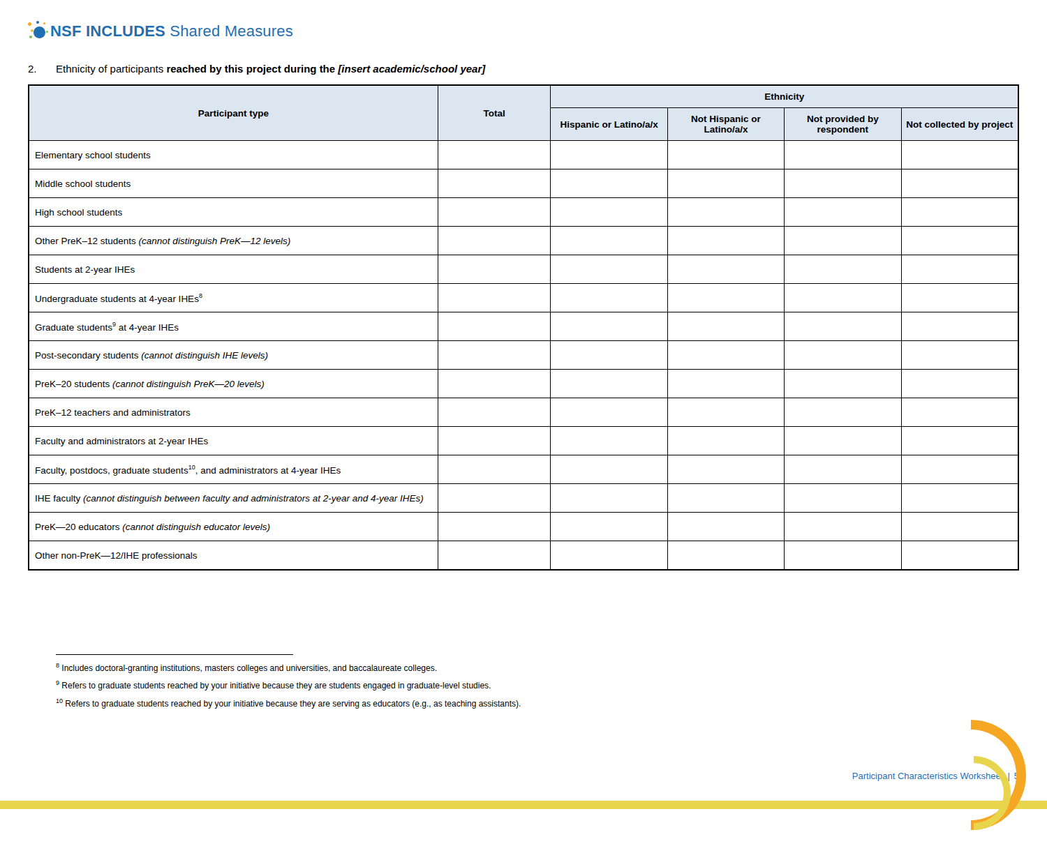NSF INCLUDES Shared Measures
2. Ethnicity of participants reached by this project during the [insert academic/school year]
| Participant type | Total | Ethnicity |
| --- | --- | --- |
| Hispanic or Latino/a/x | Not Hispanic or Latino/a/x | Not provided by respondent | Not collected by project |
| Elementary school students | | | | | |
| Middle school students | | | | | |
| High school students | | | | | |
| Other PreK–12 students (cannot distinguish PreK—12 levels) | | | | | |
| Students at 2-year IHEs | | | | | |
| Undergraduate students at 4-year IHEs 8 | | | | | |
| Graduate students 9 at 4-year IHEs | | | | | |
| Post-secondary students (cannot distinguish IHE levels) | | | | | |
| PreK–20 students (cannot distinguish PreK—20 levels) | | | | | |
| PreK–12 teachers and administrators | | | | | |
| Faculty and administrators at 2-year IHEs | | | | | |
| Faculty, postdocs, graduate students 10 , and administrators at 4-year IHEs | | | | | |
| IHE faculty (cannot distinguish between faculty and administrators at 2-year and 4-year IHEs) | | | | | |
| PreK—20 educators (cannot distinguish educator levels) | | | | | |
| Other non-PreK—12/IHE professionals | | | | | |
8 Includes doctoral-granting institutions, masters colleges and universities, and baccalaureate colleges.
9 Refers to graduate students reached by your initiative because they are students engaged in graduate-level studies.
10 Refers to graduate students reached by your initiative because they are serving as educators (e.g., as teaching assistants).
Participant Characteristics Worksheet|5